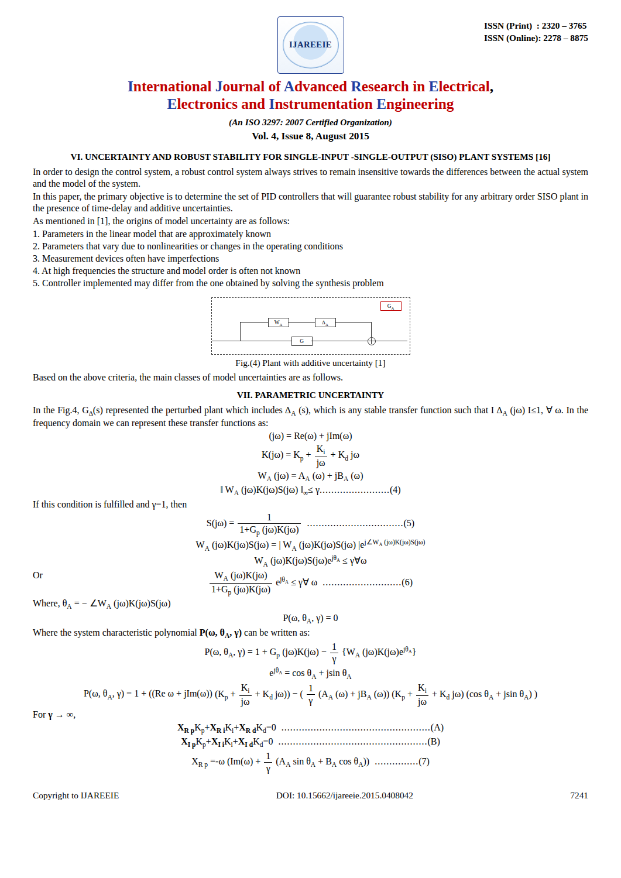ISSN (Print) : 2320 – 3765
ISSN (Online): 2278 – 8875
International Journal of Advanced Research in Electrical,
Electronics and Instrumentation Engineering
(An ISO 3297: 2007 Certified Organization)
Vol. 4, Issue 8, August 2015
VI. Uncertainty and Robust Stability for Single-Input -Single-Output (SISO) Plant Systems [16]
In order to design the control system, a robust control system always strives to remain insensitive towards the differences between the actual system and the model of the system.
In this paper, the primary objective is to determine the set of PID controllers that will guarantee robust stability for any arbitrary order SISO plant in the presence of time-delay and additive uncertainties.
As mentioned in [1], the origins of model uncertainty are as follows:
1. Parameters in the linear model that are approximately known
2. Parameters that vary due to nonlinearities or changes in the operating conditions
3. Measurement devices often have imperfections
4. At high frequencies the structure and model order is often not known
5. Controller implemented may differ from the one obtained by solving the synthesis problem
GA
WA
∆A
G
Fig.(4) Plant with additive uncertainty [1]
Based on the above criteria, the main classes of model uncertainties are as follows.
VII. Parametric Uncertainty
In the Fig.4, G∆(s) represented the perturbed plant which includes ∆A (s), which is any stable transfer function such that I ∆A (jω) I≤1, ∀ ω. In the frequency domain we can represent these transfer functions as:
(jω) = Re(ω) + jIm(ω)
K(jω) = Kp + Ki jω + Kd jω
WA (jω) = AA (ω) + jBA (ω)
‖ WA (jω)K(jω)S(jω) ‖∞≤ γ........................(4)
If this condition is fulfilled and γ=1, then
S(jω) = 11+Gp (jω)K(jω) .................................(5)
WA (jω)K(jω)S(jω) = | WA (jω)K(jω)S(jω) |ej∠WA (jω)K(jω)S(jω)
WA (jω)K(jω)S(jω)ejθA ≤ γ∀ω
Or
WA (jω)K(jω) 1+Gp (jω)K(jω) ejθA ≤ γ∀ ω ...........................(6)
Where, θA = − ∠WA (jω)K(jω)S(jω)
P(ω, θA, γ) = 0
Where the system characteristic polynomial P(ω, θA, γ) can be written as:
P(ω, θA, γ) = 1 + Gp (jω)K(jω) − 1 γ {WA (jω)K(jω)ejθA}
ejθA = cos θA + jsin θA
P(ω, θA, γ) = 1 + ((Re ω + jIm(ω)) (Kp + Ki jω + Kd jω)) − ( 1 γ (AA (ω) + jBA (ω)) (Kp + Ki jω + Kd jω) (cos θA + jsin θA) )
For γ → ∞,
XR p Kp+XR i Ki+XR d Kd=0 ...................................................(A)
XI p Kp+XI i Ki+XI d Kd=0 ...................................................(B)
XR p =-ω (Im(ω) + 1 γ (AA sin θA + BA cos θA)) ...............(7)
Copyright to IJAREEIE
DOI: 10.15662/ijareeie.2015.0408042
7241